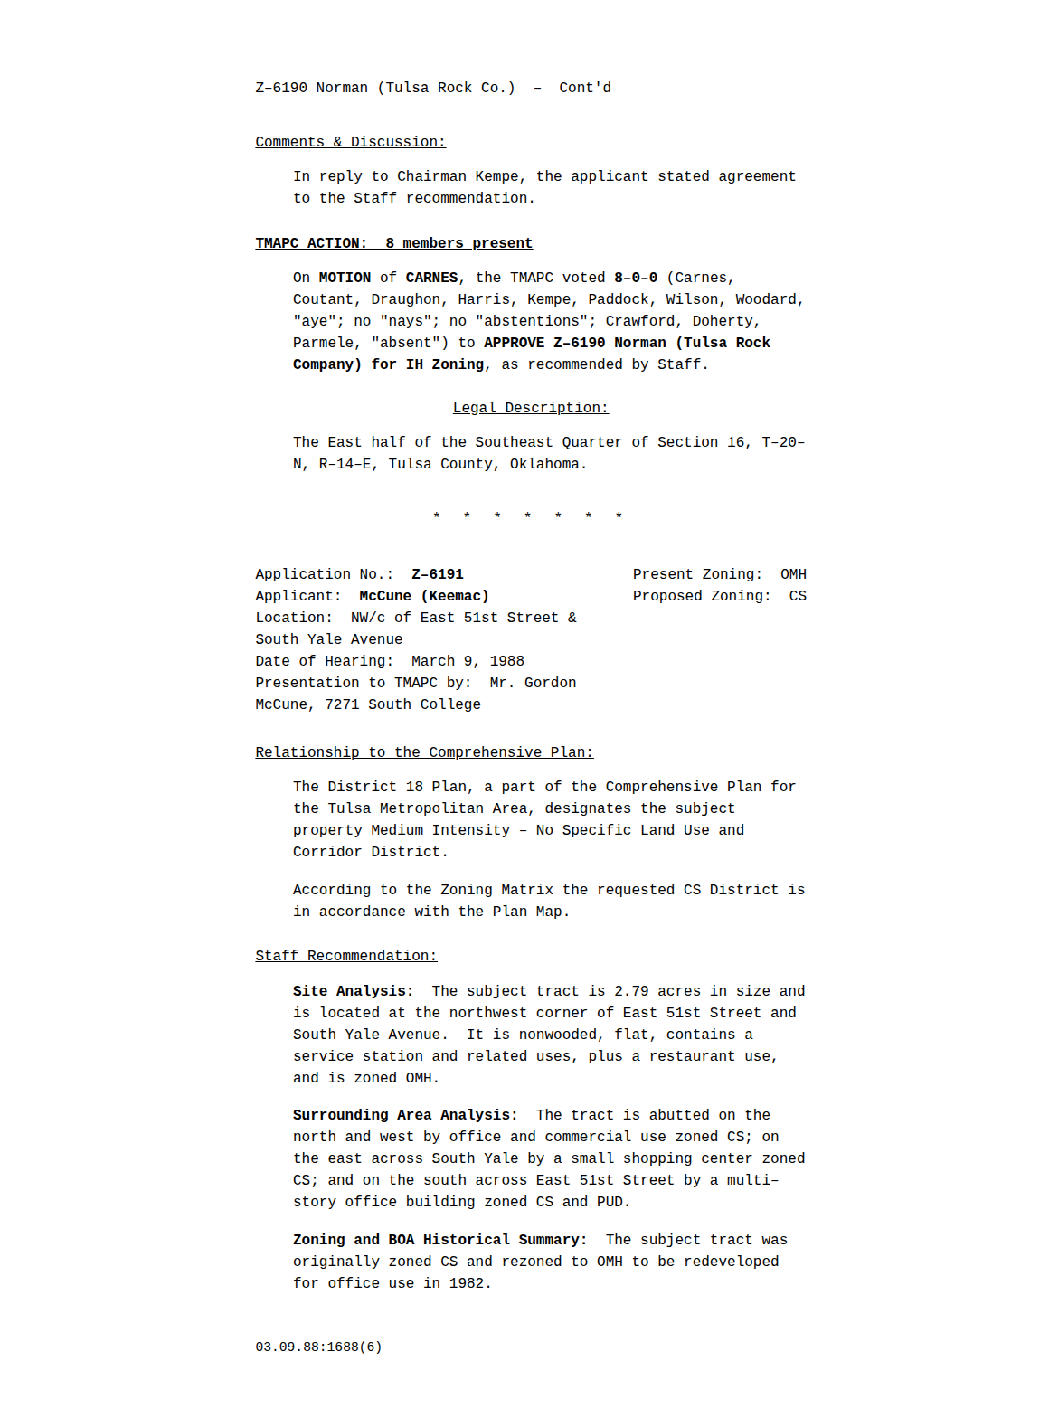Z–6190 Norman (Tulsa Rock Co.) – Cont'd
Comments & Discussion:
In reply to Chairman Kempe, the applicant stated agreement to the Staff recommendation.
TMAPC ACTION: 8 members present
On MOTION of CARNES, the TMAPC voted 8–0–0 (Carnes, Coutant, Draughon, Harris, Kempe, Paddock, Wilson, Woodard, "aye"; no "nays"; no "abstentions"; Crawford, Doherty, Parmele, "absent") to APPROVE Z–6190 Norman (Tulsa Rock Company) for IH Zoning, as recommended by Staff.
Legal Description:
The East half of the Southeast Quarter of Section 16, T–20–N, R–14–E, Tulsa County, Oklahoma.
* * * * * * *
Application No.: Z–6191
Applicant: McCune (Keemac)
Location: NW/c of East 51st Street & South Yale Avenue
Date of Hearing: March 9, 1988
Presentation to TMAPC by: Mr. Gordon McCune, 7271 South College
Present Zoning: OMH
Proposed Zoning: CS
Relationship to the Comprehensive Plan:
The District 18 Plan, a part of the Comprehensive Plan for the Tulsa Metropolitan Area, designates the subject property Medium Intensity – No Specific Land Use and Corridor District.
According to the Zoning Matrix the requested CS District is in accordance with the Plan Map.
Staff Recommendation:
Site Analysis: The subject tract is 2.79 acres in size and is located at the northwest corner of East 51st Street and South Yale Avenue. It is nonwooded, flat, contains a service station and related uses, plus a restaurant use, and is zoned OMH.
Surrounding Area Analysis: The tract is abutted on the north and west by office and commercial use zoned CS; on the east across South Yale by a small shopping center zoned CS; and on the south across East 51st Street by a multi–story office building zoned CS and PUD.
Zoning and BOA Historical Summary: The subject tract was originally zoned CS and rezoned to OMH to be redeveloped for office use in 1982.
03.09.88:1688(6)